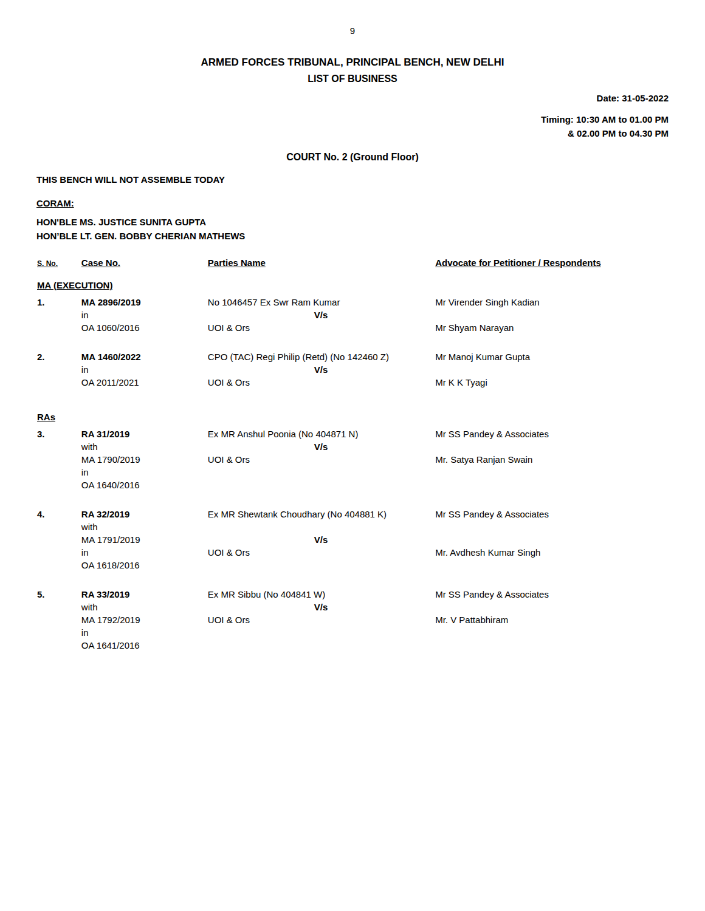9
ARMED FORCES TRIBUNAL, PRINCIPAL BENCH, NEW DELHI
LIST OF BUSINESS
Date: 31-05-2022
Timing: 10:30 AM to 01.00 PM
& 02.00 PM to 04.30 PM
COURT No. 2 (Ground Floor)
THIS BENCH WILL NOT ASSEMBLE TODAY
CORAM:
HON'BLE MS. JUSTICE SUNITA GUPTA
HON’BLE LT. GEN. BOBBY CHERIAN MATHEWS
| S. No. | Case No. | Parties Name | Advocate for Petitioner / Respondents |
| --- | --- | --- | --- |
| MA (EXECUTION) |
| 1. | MA 2896/2019 in OA 1060/2016 | No 1046457 Ex Swr Ram Kumar V/s UOI & Ors | Mr Virender Singh Kadian Mr Shyam Narayan |
| 2. | MA 1460/2022 in OA 2011/2021 | CPO (TAC) Regi Philip (Retd) (No 142460 Z) V/s UOI & Ors | Mr Manoj Kumar Gupta Mr K K Tyagi |
| RAs |
| 3. | RA 31/2019 with MA 1790/2019 in OA 1640/2016 | Ex MR Anshul Poonia (No 404871 N) V/s UOI & Ors | Mr SS Pandey & Associates Mr. Satya Ranjan Swain |
| 4. | RA 32/2019 with MA 1791/2019 in OA 1618/2016 | Ex MR Shewtank Choudhary (No 404881 K) V/s UOI & Ors | Mr SS Pandey & Associates Mr. Avdhesh Kumar Singh |
| 5. | RA 33/2019 with MA 1792/2019 in OA 1641/2016 | Ex MR Sibbu (No 404841 W) V/s UOI & Ors | Mr SS Pandey & Associates Mr. V Pattabhiram |